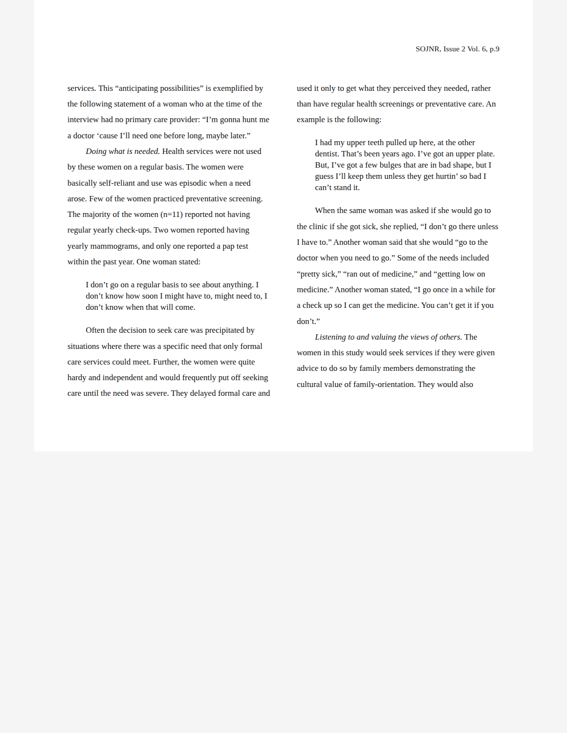SOJNR, Issue 2 Vol. 6, p.9
services. This “anticipating possibilities” is exemplified by the following statement of a woman who at the time of the interview had no primary care provider: “I’m gonna hunt me a doctor ‘cause I’ll need one before long, maybe later.”
Doing what is needed. Health services were not used by these women on a regular basis. The women were basically self-reliant and use was episodic when a need arose. Few of the women practiced preventative screening. The majority of the women (n=11) reported not having regular yearly check-ups. Two women reported having yearly mammograms, and only one reported a pap test within the past year. One woman stated:
I don’t go on a regular basis to see about anything. I don’t know how soon I might have to, might need to, I don’t know when that will come.
Often the decision to seek care was precipitated by situations where there was a specific need that only formal care services could meet. Further, the women were quite hardy and independent and would frequently put off seeking care until the need was severe. They delayed formal care and used it only to get what they perceived they needed, rather than have regular health screenings or preventative care. An example is the following:
I had my upper teeth pulled up here, at the other dentist. That’s been years ago. I’ve got an upper plate. But, I’ve got a few bulges that are in bad shape, but I guess I’ll keep them unless they get hurtin’ so bad I can’t stand it.
When the same woman was asked if she would go to the clinic if she got sick, she replied, “I don’t go there unless I have to.” Another woman said that she would “go to the doctor when you need to go.” Some of the needs included “pretty sick,” “ran out of medicine,” and “getting low on medicine.” Another woman stated, “I go once in a while for a check up so I can get the medicine. You can’t get it if you don’t.”
Listening to and valuing the views of others. The women in this study would seek services if they were given advice to do so by family members demonstrating the cultural value of family-orientation. They would also